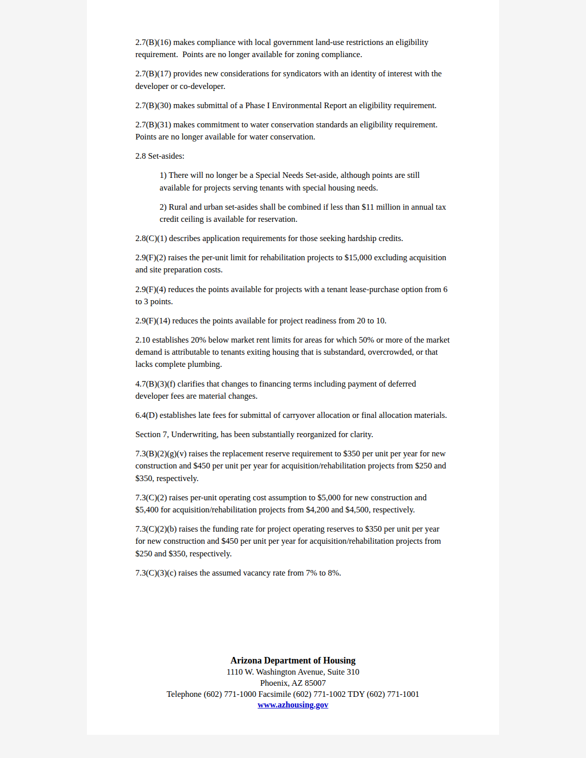2.7(B)(16) makes compliance with local government land-use restrictions an eligibility requirement. Points are no longer available for zoning compliance.
2.7(B)(17) provides new considerations for syndicators with an identity of interest with the developer or co-developer.
2.7(B)(30) makes submittal of a Phase I Environmental Report an eligibility requirement.
2.7(B)(31) makes commitment to water conservation standards an eligibility requirement. Points are no longer available for water conservation.
2.8 Set-asides:
1) There will no longer be a Special Needs Set-aside, although points are still available for projects serving tenants with special housing needs.
2) Rural and urban set-asides shall be combined if less than $11 million in annual tax credit ceiling is available for reservation.
2.8(C)(1) describes application requirements for those seeking hardship credits.
2.9(F)(2) raises the per-unit limit for rehabilitation projects to $15,000 excluding acquisition and site preparation costs.
2.9(F)(4) reduces the points available for projects with a tenant lease-purchase option from 6 to 3 points.
2.9(F)(14) reduces the points available for project readiness from 20 to 10.
2.10 establishes 20% below market rent limits for areas for which 50% or more of the market demand is attributable to tenants exiting housing that is substandard, overcrowded, or that lacks complete plumbing.
4.7(B)(3)(f) clarifies that changes to financing terms including payment of deferred developer fees are material changes.
6.4(D) establishes late fees for submittal of carryover allocation or final allocation materials.
Section 7, Underwriting, has been substantially reorganized for clarity.
7.3(B)(2)(g)(v) raises the replacement reserve requirement to $350 per unit per year for new construction and $450 per unit per year for acquisition/rehabilitation projects from $250 and $350, respectively.
7.3(C)(2) raises per-unit operating cost assumption to $5,000 for new construction and $5,400 for acquisition/rehabilitation projects from $4,200 and $4,500, respectively.
7.3(C)(2)(b) raises the funding rate for project operating reserves to $350 per unit per year for new construction and $450 per unit per year for acquisition/rehabilitation projects from $250 and $350, respectively.
7.3(C)(3)(c) raises the assumed vacancy rate from 7% to 8%.
Arizona Department of Housing
1110 W. Washington Avenue, Suite 310
Phoenix, AZ 85007
Telephone (602) 771-1000 Facsimile (602) 771-1002 TDY (602) 771-1001
www.azhousing.gov